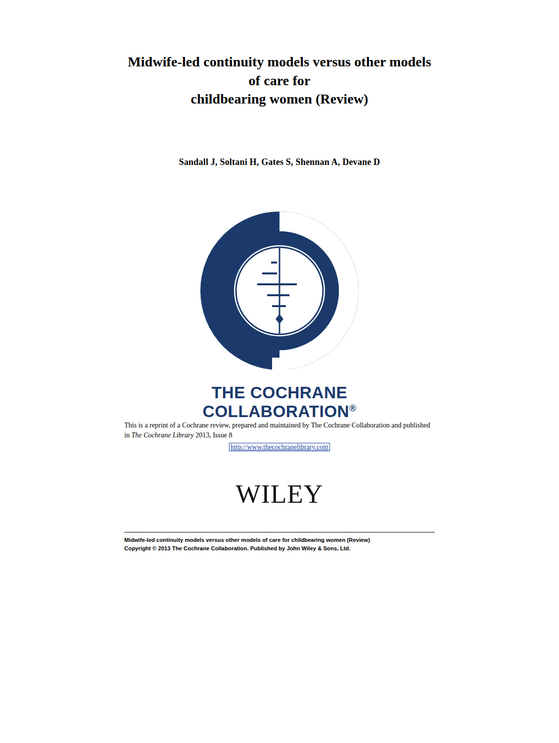Midwife-led continuity models versus other models of care for
childbearing women (Review)
Sandall J, Soltani H, Gates S, Shennan A, Devane D
THE COCHRANE
COLLABORATION®
This is a reprint of a Cochrane review, prepared and maintained by The Cochrane Collaboration and published in The Cochrane Library 2013, Issue 8 http://www.thecochranelibrary.com
WILEY
Midwife-led continuity models versus other models of care for childbearing women (Review)
Copyright © 2013 The Cochrane Collaboration. Published by John Wiley & Sons, Ltd.